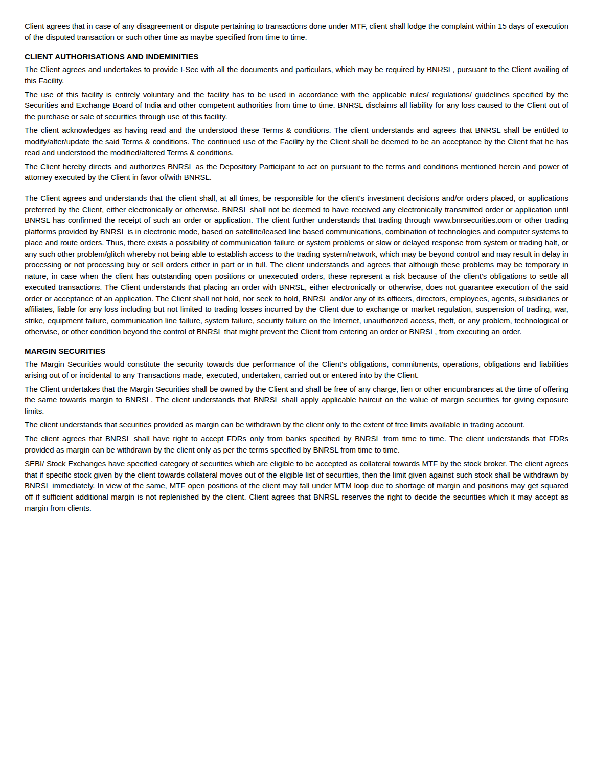Client agrees that in case of any disagreement or dispute pertaining to transactions done under MTF, client shall lodge the complaint within 15 days of execution of the disputed transaction or such other time as maybe specified from time to time.
CLIENT AUTHORISATIONS AND INDEMINITIES
The Client agrees and undertakes to provide I-Sec with all the documents and particulars, which may be required by BNRSL, pursuant to the Client availing of this Facility.
The use of this facility is entirely voluntary and the facility has to be used in accordance with the applicable rules/ regulations/ guidelines specified by the Securities and Exchange Board of India and other competent authorities from time to time. BNRSL disclaims all liability for any loss caused to the Client out of the purchase or sale of securities through use of this facility.
The client acknowledges as having read and the understood these Terms & conditions. The client understands and agrees that BNRSL shall be entitled to modify/alter/update the said Terms & conditions. The continued use of the Facility by the Client shall be deemed to be an acceptance by the Client that he has read and understood the modified/altered Terms & conditions.
The Client hereby directs and authorizes BNRSL as the Depository Participant to act on pursuant to the terms and conditions mentioned herein and power of attorney executed by the Client in favor of/with BNRSL.
The Client agrees and understands that the client shall, at all times, be responsible for the client's investment decisions and/or orders placed, or applications preferred by the Client, either electronically or otherwise. BNRSL shall not be deemed to have received any electronically transmitted order or application until BNRSL has confirmed the receipt of such an order or application. The client further understands that trading through www.bnrsecurities.com or other trading platforms provided by BNRSL is in electronic mode, based on satellite/leased line based communications, combination of technologies and computer systems to place and route orders. Thus, there exists a possibility of communication failure or system problems or slow or delayed response from system or trading halt, or any such other problem/glitch whereby not being able to establish access to the trading system/network, which may be beyond control and may result in delay in processing or not processing buy or sell orders either in part or in full. The client understands and agrees that although these problems may be temporary in nature, in case when the client has outstanding open positions or unexecuted orders, these represent a risk because of the client's obligations to settle all executed transactions. The Client understands that placing an order with BNRSL, either electronically or otherwise, does not guarantee execution of the said order or acceptance of an application. The Client shall not hold, nor seek to hold, BNRSL and/or any of its officers, directors, employees, agents, subsidiaries or affiliates, liable for any loss including but not limited to trading losses incurred by the Client due to exchange or market regulation, suspension of trading, war, strike, equipment failure, communication line failure, system failure, security failure on the Internet, unauthorized access, theft, or any problem, technological or otherwise, or other condition beyond the control of BNRSL that might prevent the Client from entering an order or BNRSL, from executing an order.
MARGIN SECURITIES
The Margin Securities would constitute the security towards due performance of the Client's obligations, commitments, operations, obligations and liabilities arising out of or incidental to any Transactions made, executed, undertaken, carried out or entered into by the Client.
The Client undertakes that the Margin Securities shall be owned by the Client and shall be free of any charge, lien or other encumbrances at the time of offering the same towards margin to BNRSL. The client understands that BNRSL shall apply applicable haircut on the value of margin securities for giving exposure limits.
The client understands that securities provided as margin can be withdrawn by the client only to the extent of free limits available in trading account.
The client agrees that BNRSL shall have right to accept FDRs only from banks specified by BNRSL from time to time. The client understands that FDRs provided as margin can be withdrawn by the client only as per the terms specified by BNRSL from time to time.
SEBI/ Stock Exchanges have specified category of securities which are eligible to be accepted as collateral towards MTF by the stock broker. The client agrees that if specific stock given by the client towards collateral moves out of the eligible list of securities, then the limit given against such stock shall be withdrawn by BNRSL immediately. In view of the same, MTF open positions of the client may fall under MTM loop due to shortage of margin and positions may get squared off if sufficient additional margin is not replenished by the client. Client agrees that BNRSL reserves the right to decide the securities which it may accept as margin from clients.